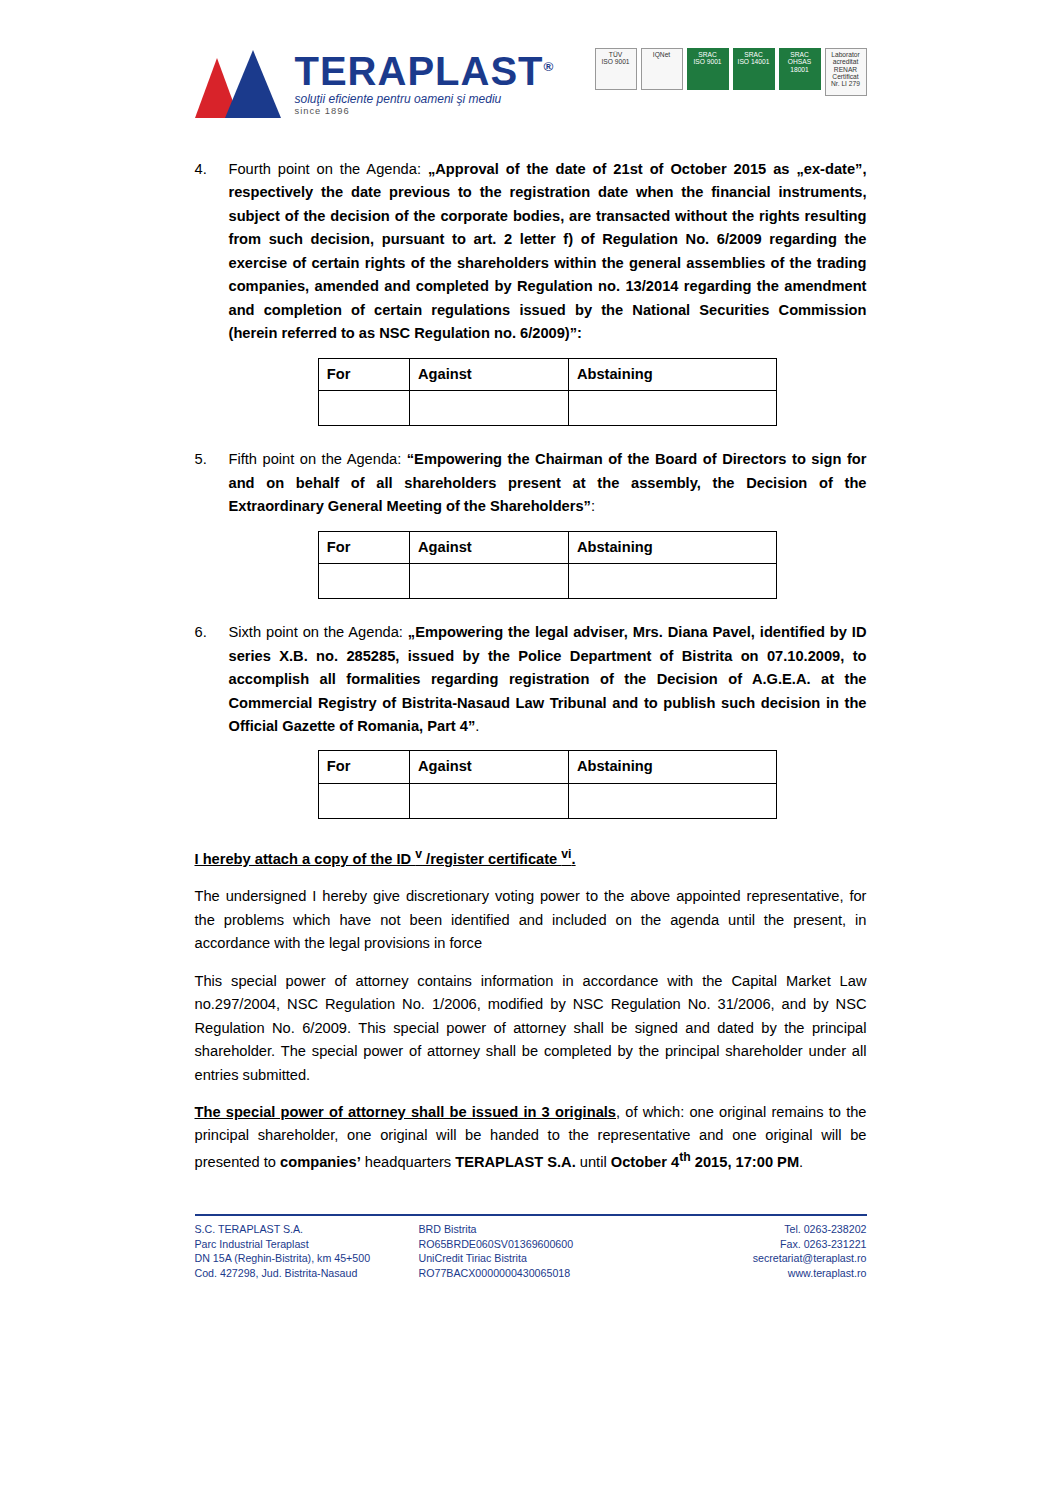TERAPLAST®
soluţii eficiente pentru oameni şi mediu
since 1896
TÜV
ISO 9001
IQNet
SRAC
ISO 9001
SRAC
ISO 14001
SRAC
OHSAS 18001
Laborator acreditat
RENAR
Certificat Nr. LI 279
4. Fourth point on the Agenda: „Approval of the date of 21st of October 2015 as „ex-date”, respectively the date previous to the registration date when the financial instruments, subject of the decision of the corporate bodies, are transacted without the rights resulting from such decision, pursuant to art. 2 letter f) of Regulation No. 6/2009 regarding the exercise of certain rights of the shareholders within the general assemblies of the trading companies, amended and completed by Regulation no. 13/2014 regarding the amendment and completion of certain regulations issued by the National Securities Commission (herein referred to as NSC Regulation no. 6/2009)”:
| For | Against | Abstaining |
| --- | --- | --- |
5. Fifth point on the Agenda: “Empowering the Chairman of the Board of Directors to sign for and on behalf of all shareholders present at the assembly, the Decision of the Extraordinary General Meeting of the Shareholders”:
| For | Against | Abstaining |
| --- | --- | --- |
6. Sixth point on the Agenda: „Empowering the legal adviser, Mrs. Diana Pavel, identified by ID series X.B. no. 285285, issued by the Police Department of Bistrita on 07.10.2009, to accomplish all formalities regarding registration of the Decision of A.G.E.A. at the Commercial Registry of Bistrita-Nasaud Law Tribunal and to publish such decision in the Official Gazette of Romania, Part 4”.
| For | Against | Abstaining |
| --- | --- | --- |
I hereby attach a copy of the ID v /register certificate vi.
The undersigned I hereby give discretionary voting power to the above appointed representative, for the problems which have not been identified and included on the agenda until the present, in accordance with the legal provisions in force
This special power of attorney contains information in accordance with the Capital Market Law no.297/2004, NSC Regulation No. 1/2006, modified by NSC Regulation No. 31/2006, and by NSC Regulation No. 6/2009. This special power of attorney shall be signed and dated by the principal shareholder. The special power of attorney shall be completed by the principal shareholder under all entries submitted.
The special power of attorney shall be issued in 3 originals, of which: one original remains to the principal shareholder, one original will be handed to the representative and one original will be presented to companies’ headquarters TERAPLAST S.A. until October 4th 2015, 17:00 PM.
S.C. TERAPLAST S.A.
Parc Industrial Teraplast
DN 15A (Reghin-Bistrita), km 45+500
Cod. 427298, Jud. Bistrita-Nasaud
BRD Bistrita
RO65BRDE060SV01369600600
UniCredit Tiriac Bistrita
RO77BACX0000000430065018
Tel. 0263-238202
Fax. 0263-231221
secretariat@teraplast.ro
www.teraplast.ro